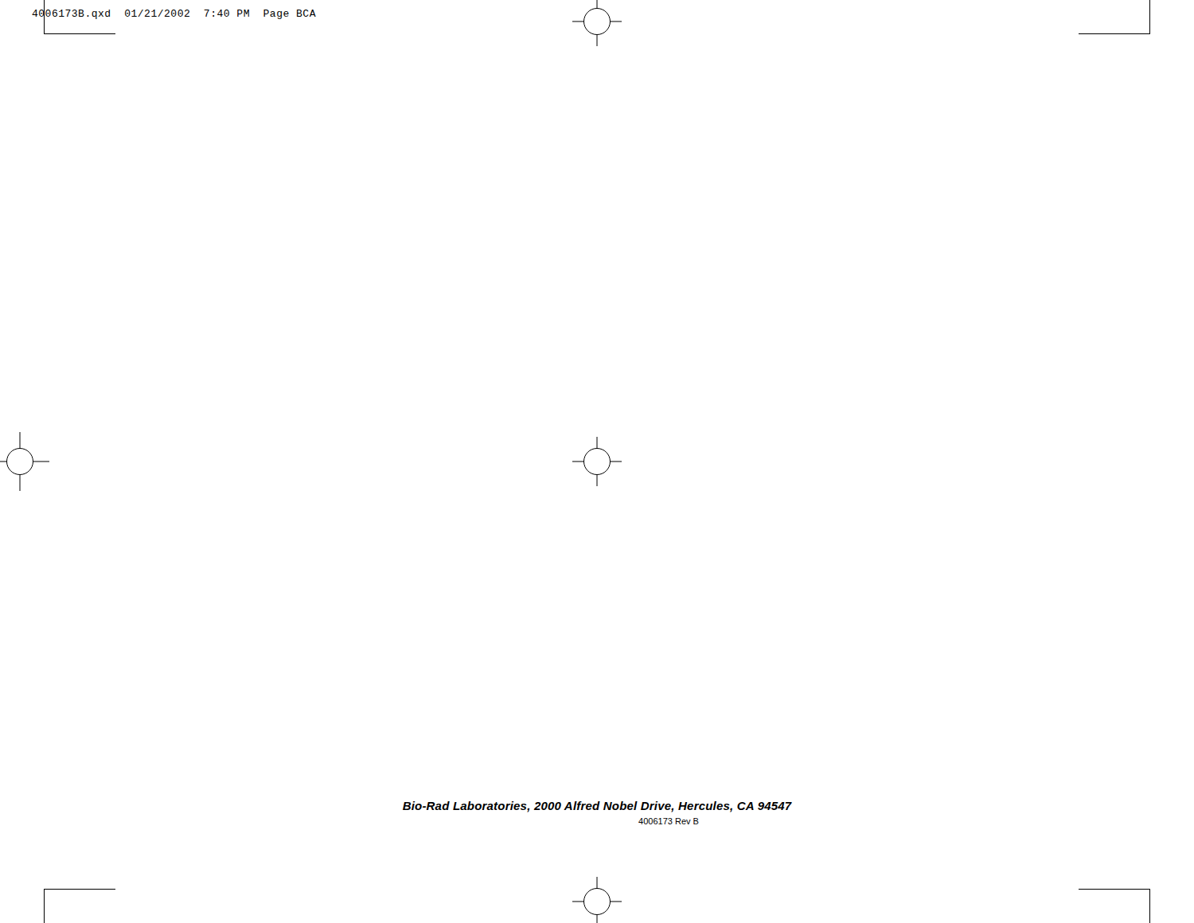4006173B.qxd 01/21/2002 7:40 PM Page BCA
Bio-Rad Laboratories, 2000 Alfred Nobel Drive, Hercules, CA 94547
4006173 Rev B